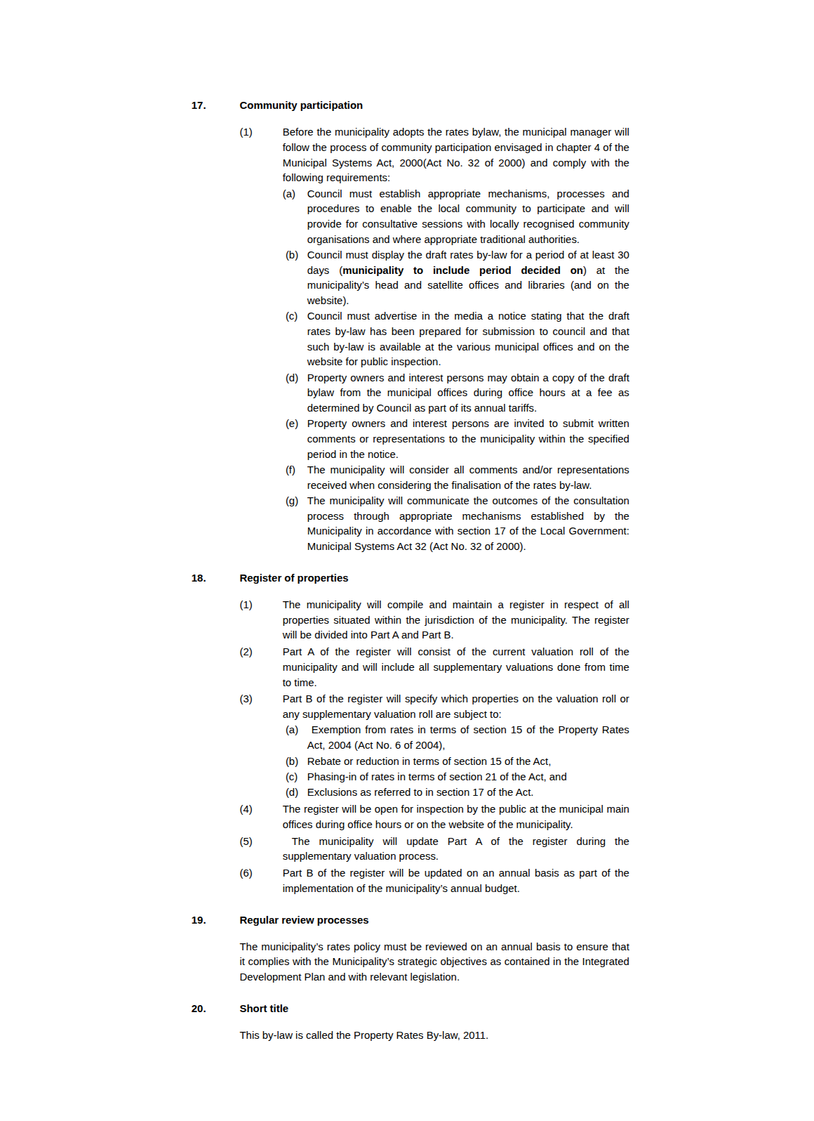17.
Community participation
(1)
Before the municipality adopts the rates bylaw, the municipal manager will follow the process of community participation envisaged in chapter 4 of the Municipal Systems Act, 2000(Act No. 32 of 2000) and comply with the following requirements:
(a)
Council must establish appropriate mechanisms, processes and procedures to enable the local community to participate and will provide for consultative sessions with locally recognised community organisations and where appropriate traditional authorities.
(b)
Council must display the draft rates by-law for a period of at least 30 days (municipality to include period decided on) at the municipality’s head and satellite offices and libraries (and on the website).
(c)
Council must advertise in the media a notice stating that the draft rates by-law has been prepared for submission to council and that such by-law is available at the various municipal offices and on the website for public inspection.
(d)
Property owners and interest persons may obtain a copy of the draft bylaw from the municipal offices during office hours at a fee as determined by Council as part of its annual tariffs.
(e)
Property owners and interest persons are invited to submit written comments or representations to the municipality within the specified period in the notice.
(f)
The municipality will consider all comments and/or representations received when considering the finalisation of the rates by-law.
(g)
The municipality will communicate the outcomes of the consultation process through appropriate mechanisms established by the Municipality in accordance with section 17 of the Local Government: Municipal Systems Act 32 (Act No. 32 of 2000).
18.
Register of properties
(1)
The municipality will compile and maintain a register in respect of all properties situated within the jurisdiction of the municipality. The register will be divided into Part A and Part B.
(2)
Part A of the register will consist of the current valuation roll of the municipality and will include all supplementary valuations done from time to time.
(3)
Part B of the register will specify which properties on the valuation roll or any supplementary valuation roll are subject to:
(a)
Exemption from rates in terms of section 15 of the Property Rates Act, 2004 (Act No. 6 of 2004),
(b)
Rebate or reduction in terms of section 15 of the Act,
(c)
Phasing-in of rates in terms of section 21 of the Act, and
(d)
Exclusions as referred to in section 17 of the Act.
(4)
The register will be open for inspection by the public at the municipal main offices during office hours or on the website of the municipality.
(5)
The municipality will update Part A of the register during the supplementary valuation process.
(6)
Part B of the register will be updated on an annual basis as part of the implementation of the municipality’s annual budget.
19.
Regular review processes
The municipality’s rates policy must be reviewed on an annual basis to ensure that it complies with the Municipality’s strategic objectives as contained in the Integrated Development Plan and with relevant legislation.
20.
Short title
This by-law is called the Property Rates By-law, 2011.